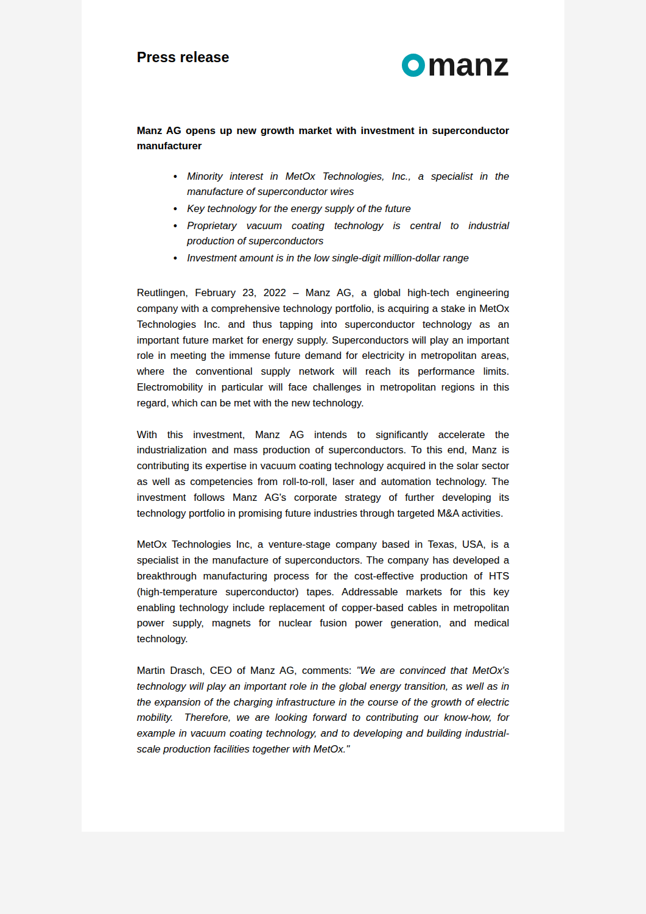Press release
manz
Manz AG opens up new growth market with investment in superconductor manufacturer
Minority interest in MetOx Technologies, Inc., a specialist in the manufacture of superconductor wires
Key technology for the energy supply of the future
Proprietary vacuum coating technology is central to industrial production of superconductors
Investment amount is in the low single-digit million-dollar range
Reutlingen, February 23, 2022 – Manz AG, a global high-tech engineering company with a comprehensive technology portfolio, is acquiring a stake in MetOx Technologies Inc. and thus tapping into superconductor technology as an important future market for energy supply. Superconductors will play an important role in meeting the immense future demand for electricity in metropolitan areas, where the conventional supply network will reach its performance limits. Electromobility in particular will face challenges in metropolitan regions in this regard, which can be met with the new technology.
With this investment, Manz AG intends to significantly accelerate the industrialization and mass production of superconductors. To this end, Manz is contributing its expertise in vacuum coating technology acquired in the solar sector as well as competencies from roll-to-roll, laser and automation technology. The investment follows Manz AG's corporate strategy of further developing its technology portfolio in promising future industries through targeted M&A activities.
MetOx Technologies Inc, a venture-stage company based in Texas, USA, is a specialist in the manufacture of superconductors. The company has developed a breakthrough manufacturing process for the cost-effective production of HTS (high-temperature superconductor) tapes. Addressable markets for this key enabling technology include replacement of copper-based cables in metropolitan power supply, magnets for nuclear fusion power generation, and medical technology.
Martin Drasch, CEO of Manz AG, comments: "We are convinced that MetOx's technology will play an important role in the global energy transition, as well as in the expansion of the charging infrastructure in the course of the growth of electric mobility. Therefore, we are looking forward to contributing our know-how, for example in vacuum coating technology, and to developing and building industrial-scale production facilities together with MetOx."